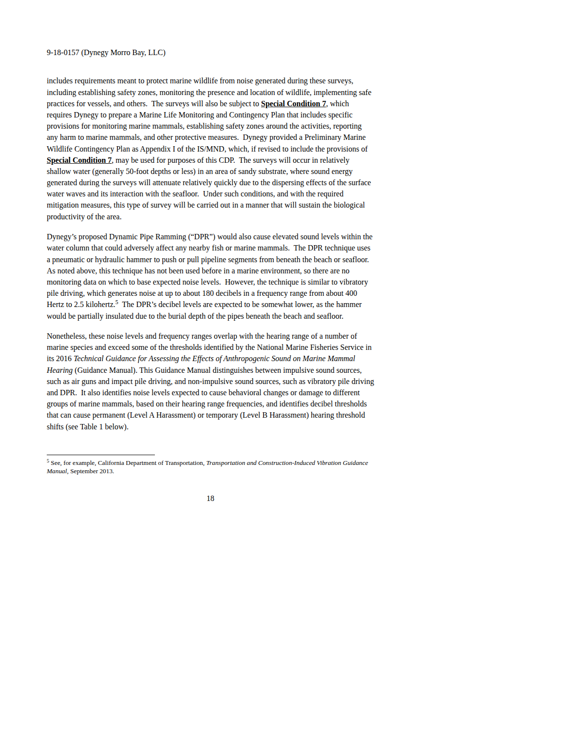9-18-0157 (Dynegy Morro Bay, LLC)
includes requirements meant to protect marine wildlife from noise generated during these surveys, including establishing safety zones, monitoring the presence and location of wildlife, implementing safe practices for vessels, and others. The surveys will also be subject to Special Condition 7, which requires Dynegy to prepare a Marine Life Monitoring and Contingency Plan that includes specific provisions for monitoring marine mammals, establishing safety zones around the activities, reporting any harm to marine mammals, and other protective measures. Dynegy provided a Preliminary Marine Wildlife Contingency Plan as Appendix I of the IS/MND, which, if revised to include the provisions of Special Condition 7, may be used for purposes of this CDP. The surveys will occur in relatively shallow water (generally 50-foot depths or less) in an area of sandy substrate, where sound energy generated during the surveys will attenuate relatively quickly due to the dispersing effects of the surface water waves and its interaction with the seafloor. Under such conditions, and with the required mitigation measures, this type of survey will be carried out in a manner that will sustain the biological productivity of the area.
Dynegy’s proposed Dynamic Pipe Ramming (“DPR”) would also cause elevated sound levels within the water column that could adversely affect any nearby fish or marine mammals. The DPR technique uses a pneumatic or hydraulic hammer to push or pull pipeline segments from beneath the beach or seafloor. As noted above, this technique has not been used before in a marine environment, so there are no monitoring data on which to base expected noise levels. However, the technique is similar to vibratory pile driving, which generates noise at up to about 180 decibels in a frequency range from about 400 Hertz to 2.5 kilohertz.5 The DPR’s decibel levels are expected to be somewhat lower, as the hammer would be partially insulated due to the burial depth of the pipes beneath the beach and seafloor.
Nonetheless, these noise levels and frequency ranges overlap with the hearing range of a number of marine species and exceed some of the thresholds identified by the National Marine Fisheries Service in its 2016 Technical Guidance for Assessing the Effects of Anthropogenic Sound on Marine Mammal Hearing (Guidance Manual). This Guidance Manual distinguishes between impulsive sound sources, such as air guns and impact pile driving, and non-impulsive sound sources, such as vibratory pile driving and DPR. It also identifies noise levels expected to cause behavioral changes or damage to different groups of marine mammals, based on their hearing range frequencies, and identifies decibel thresholds that can cause permanent (Level A Harassment) or temporary (Level B Harassment) hearing threshold shifts (see Table 1 below).
5 See, for example, California Department of Transportation, Transportation and Construction-Induced Vibration Guidance Manual, September 2013.
18